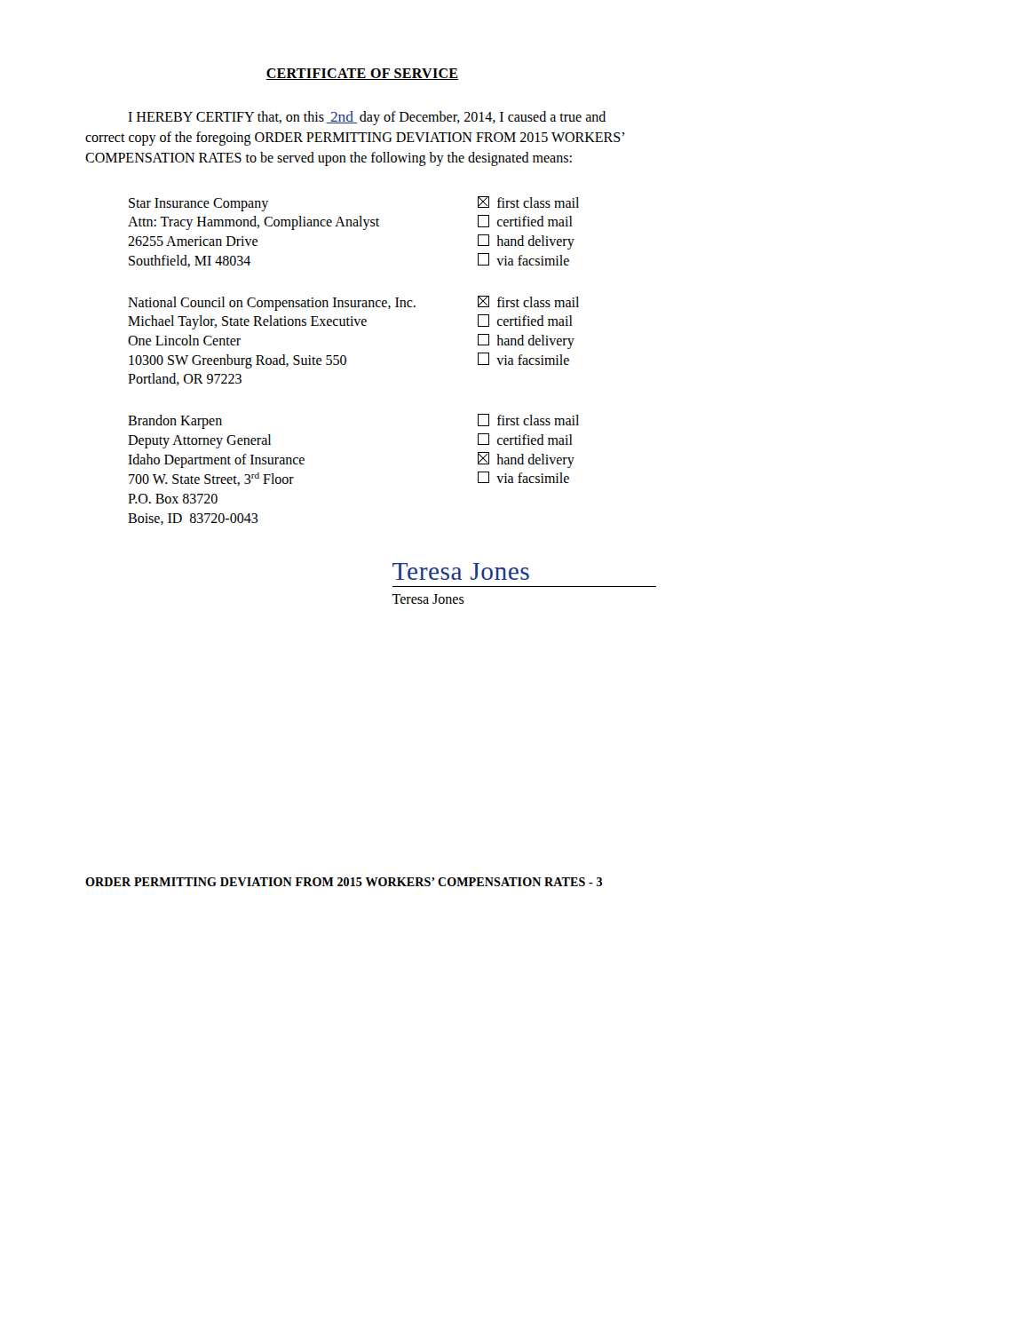CERTIFICATE OF SERVICE
I HEREBY CERTIFY that, on this 2nd day of December, 2014, I caused a true and correct copy of the foregoing ORDER PERMITTING DEVIATION FROM 2015 WORKERS’ COMPENSATION RATES to be served upon the following by the designated means:
Star Insurance Company
Attn: Tracy Hammond, Compliance Analyst
26255 American Drive
Southfield, MI 48034
first class mail
certified mail
hand delivery
via facsimile
National Council on Compensation Insurance, Inc.
Michael Taylor, State Relations Executive
One Lincoln Center
10300 SW Greenburg Road, Suite 550
Portland, OR 97223
first class mail
certified mail
hand delivery
via facsimile
Brandon Karpen
Deputy Attorney General
Idaho Department of Insurance
700 W. State Street, 3rd Floor
P.O. Box 83720
Boise, ID 83720-0043
first class mail
certified mail
hand delivery
via facsimile
Teresa Jones
Teresa Jones
ORDER PERMITTING DEVIATION FROM 2015 WORKERS’ COMPENSATION RATES - 3